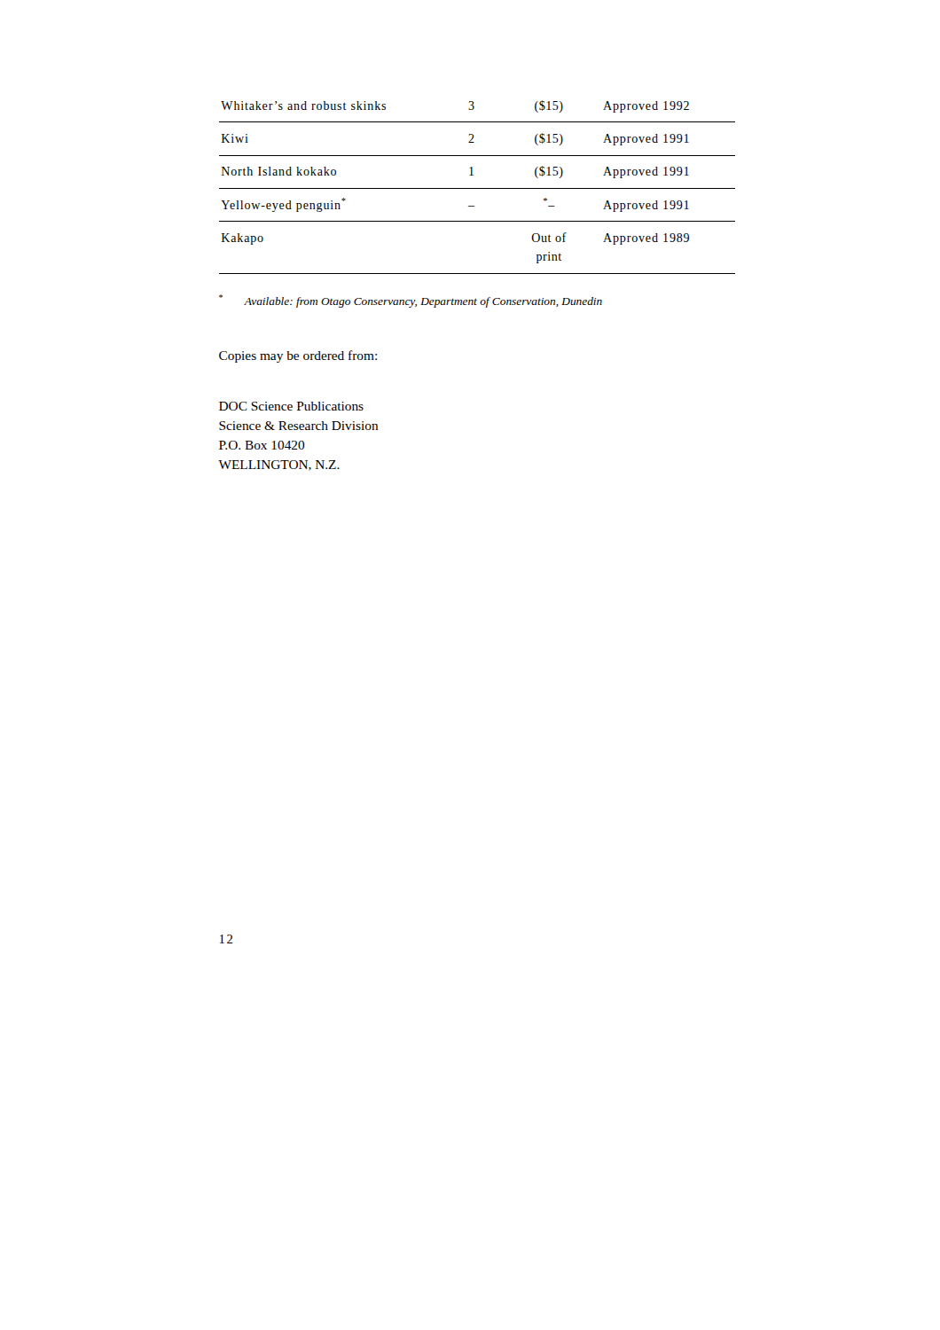| Whitaker’s and robust skinks | 3 | ($15) | Approved 1992 |
| Kiwi | 2 | ($15) | Approved 1991 |
| North Island kokako | 1 | ($15) | Approved 1991 |
| Yellow-eyed penguin * | – | * – | Approved 1991 |
| Kakapo | | Out of print | Approved 1989 |
* Available: from Otago Conservancy, Department of Conservation, Dunedin
Copies may be ordered from:
DOC Science Publications
Science & Research Division
P.O. Box 10420
WELLINGTON, N.Z.
12